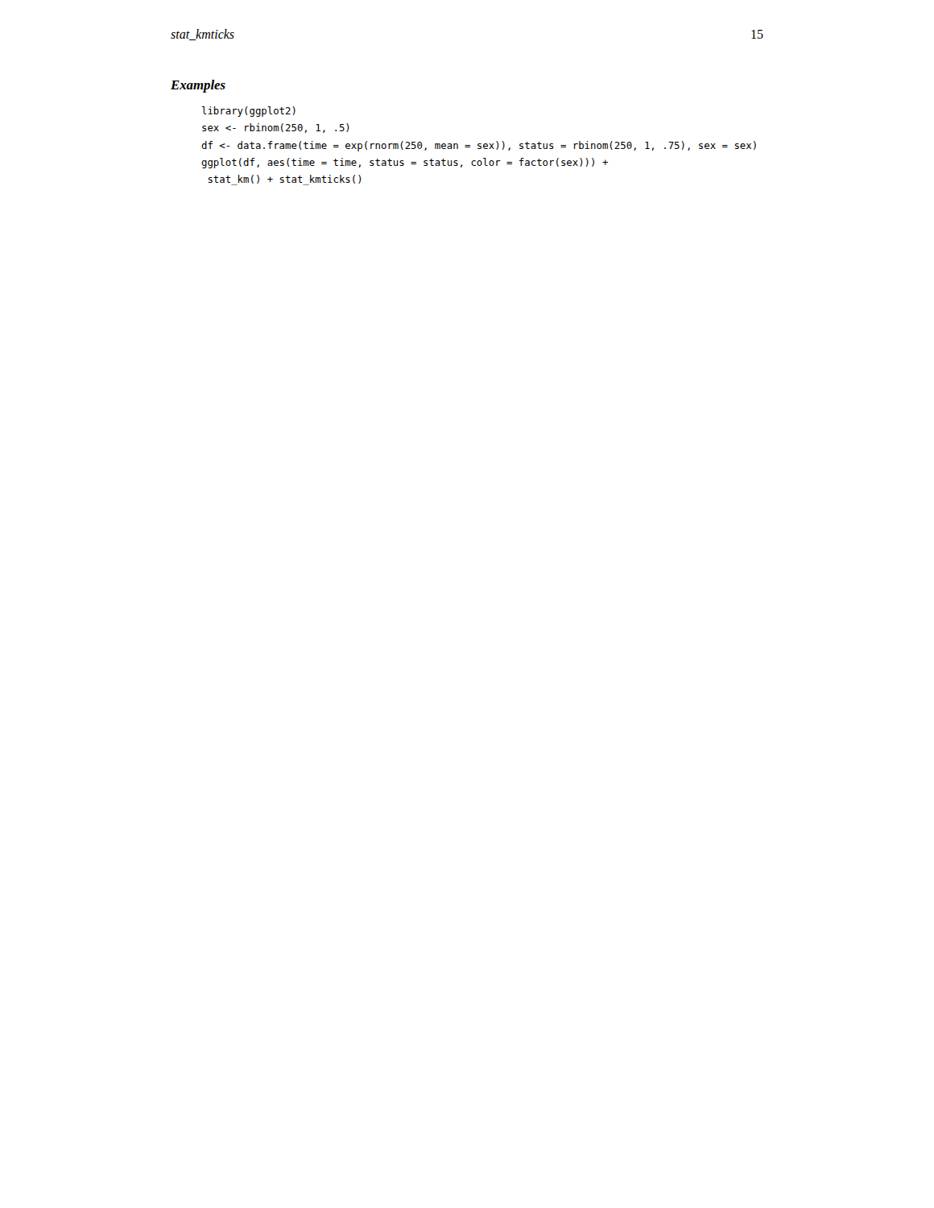stat_kmticks 15
Examples
library(ggplot2)
sex <- rbinom(250, 1, .5)
df <- data.frame(time = exp(rnorm(250, mean = sex)), status = rbinom(250, 1, .75), sex = sex)
ggplot(df, aes(time = time, status = status, color = factor(sex))) +
 stat_km() + stat_kmticks()